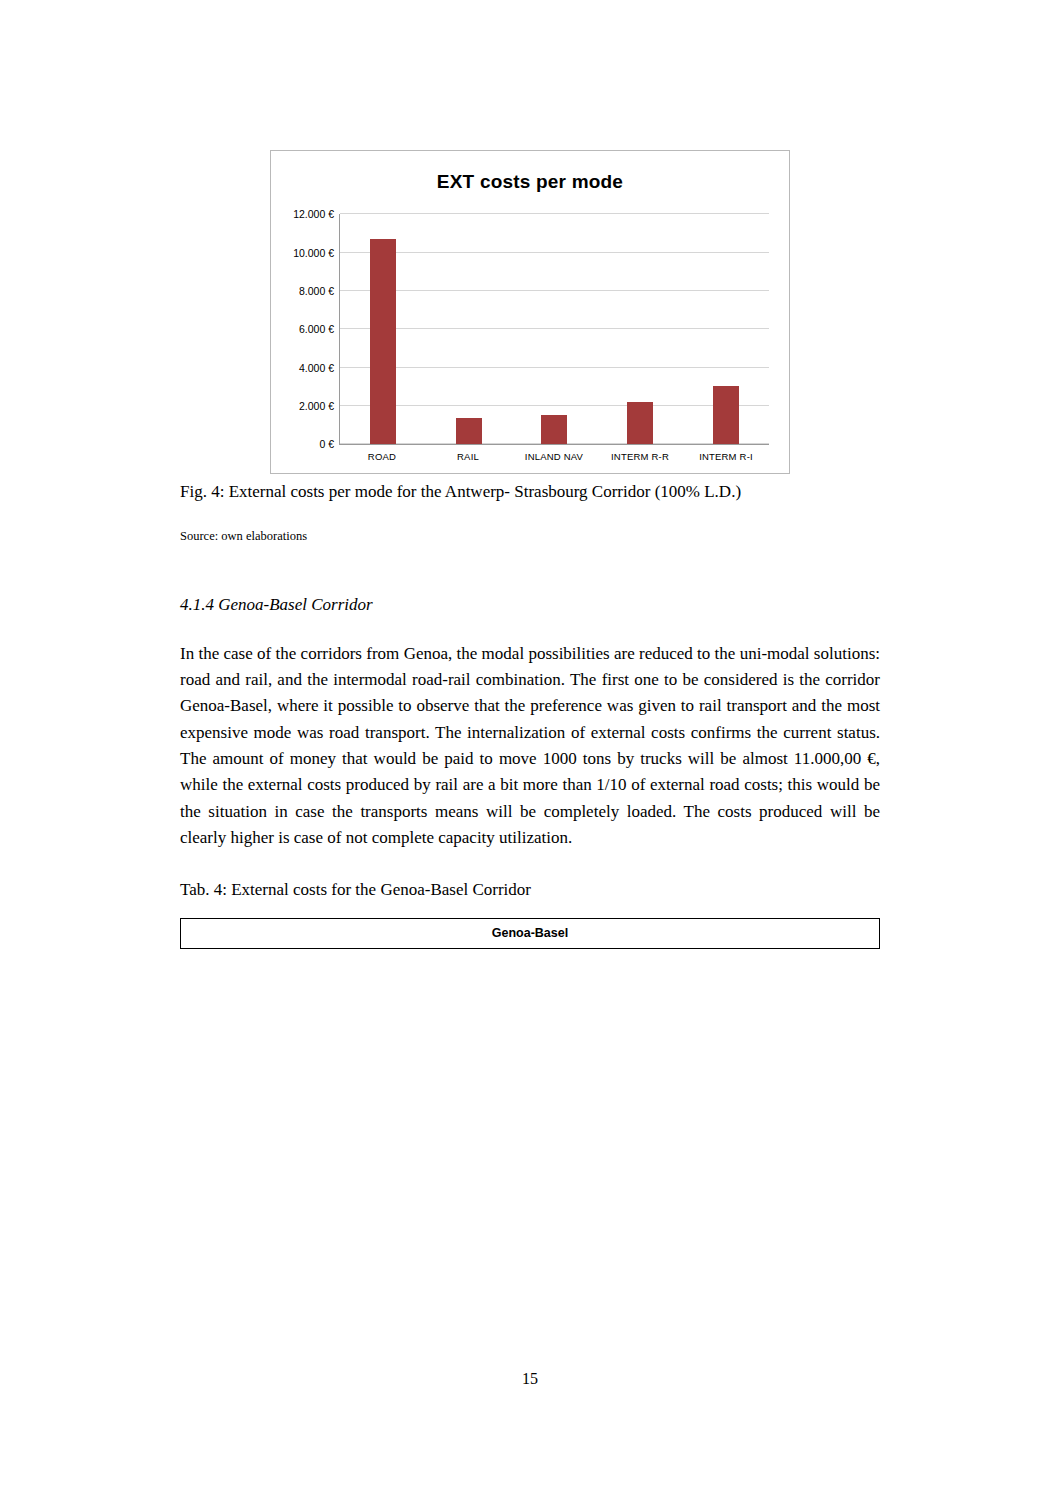EXT costs per mode
12.000 €
10.000 €
8.000 €
6.000 €
4.000 €
2.000 €
0 €
ROAD RAIL INLAND NAV INTERM R-R INTERM R-I
Fig. 4: External costs per mode for the Antwerp- Strasbourg Corridor (100% L.D.)
Source: own elaborations
4.1.4 Genoa-Basel Corridor
In the case of the corridors from Genoa, the modal possibilities are reduced to the uni-modal solutions: road and rail, and the intermodal road-rail combination. The first one to be considered is the corridor Genoa-Basel, where it possible to observe that the preference was given to rail transport and the most expensive mode was road transport. The internalization of external costs confirms the current status. The amount of money that would be paid to move 1000 tons by trucks will be almost 11.000,00 €, while the external costs produced by rail are a bit more than 1/10 of external road costs; this would be the situation in case the transports means will be completely loaded. The costs produced will be clearly higher is case of not complete capacity utilization.
Tab. 4: External costs for the Genoa-Basel Corridor
Genoa-Basel
15